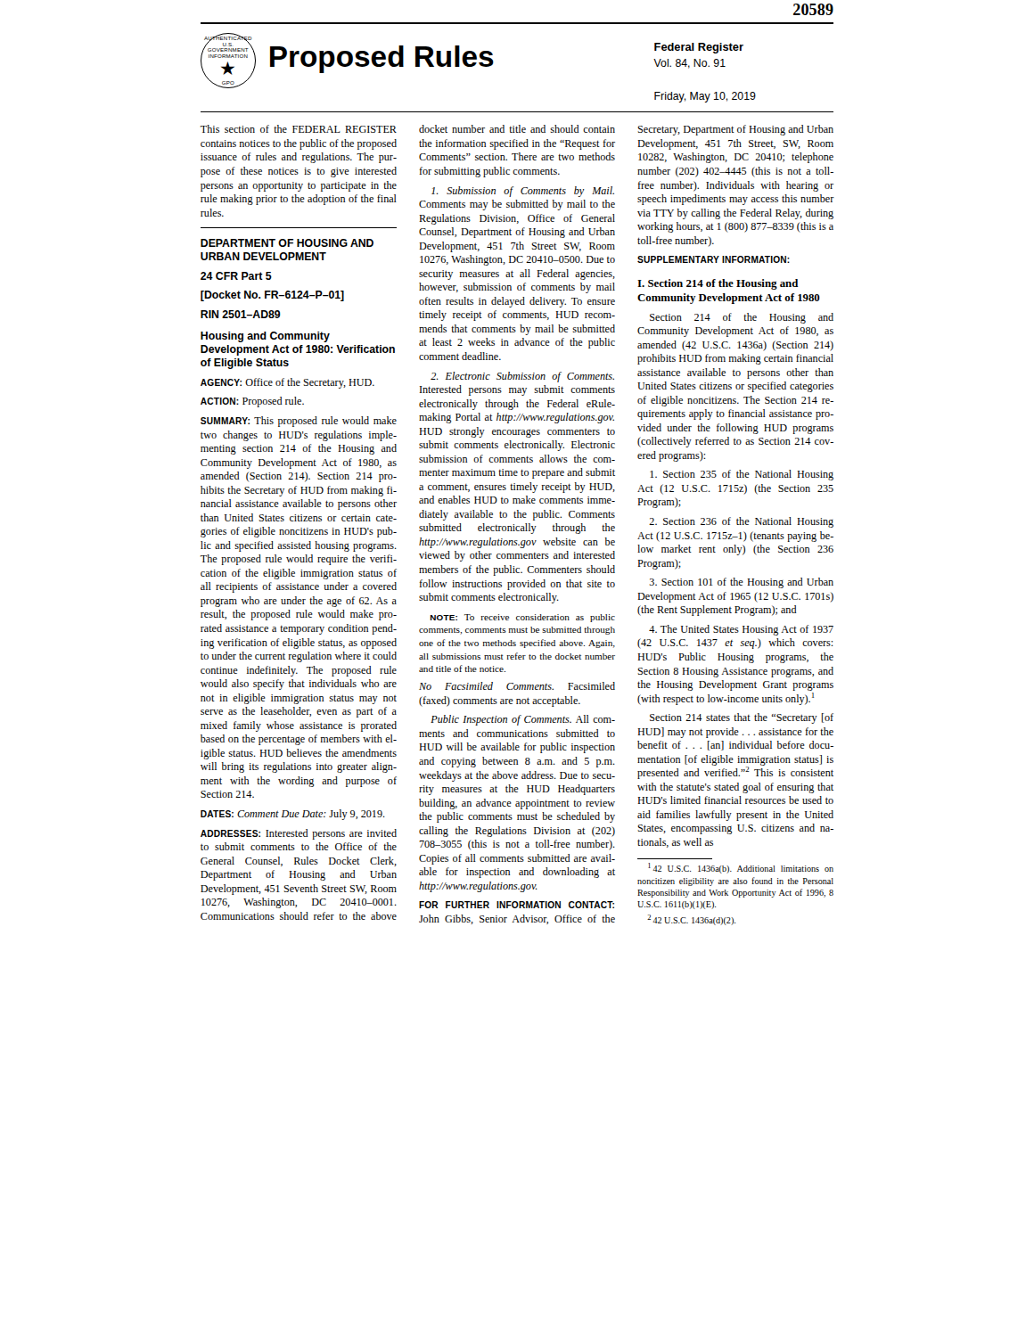20589
AUTHENTICATED
U.S. GOVERNMENT
INFORMATION
★
GPO
Proposed Rules
Federal Register
Vol. 84, No. 91
Friday, May 10, 2019
This section of the FEDERAL REGISTER contains notices to the public of the proposed issuance of rules and regulations. The purpose of these notices is to give interested persons an opportunity to participate in the rule making prior to the adoption of the final rules.
DEPARTMENT OF HOUSING AND URBAN DEVELOPMENT
24 CFR Part 5
[Docket No. FR–6124–P–01]
RIN 2501–AD89
Housing and Community Development Act of 1980: Verification of Eligible Status
AGENCY: Office of the Secretary, HUD.
ACTION: Proposed rule.
SUMMARY: This proposed rule would make two changes to HUD's regulations implementing section 214 of the Housing and Community Development Act of 1980, as amended (Section 214). Section 214 prohibits the Secretary of HUD from making financial assistance available to persons other than United States citizens or certain categories of eligible noncitizens in HUD's public and specified assisted housing programs. The proposed rule would require the verification of the eligible immigration status of all recipients of assistance under a covered program who are under the age of 62. As a result, the proposed rule would make prorated assistance a temporary condition pending verification of eligible status, as opposed to under the current regulation where it could continue indefinitely. The proposed rule would also specify that individuals who are not in eligible immigration status may not serve as the leaseholder, even as part of a mixed family whose assistance is prorated based on the percentage of members with eligible status. HUD believes the amendments will bring its regulations into greater alignment with the wording and purpose of Section 214.
DATES: Comment Due Date: July 9, 2019.
ADDRESSES: Interested persons are invited to submit comments to the Office of the General Counsel, Rules Docket Clerk, Department of Housing and Urban Development, 451 Seventh Street SW, Room 10276, Washington, DC 20410–0001. Communications should refer to the above docket number and title and should contain the information specified in the “Request for Comments” section. There are two methods for submitting public comments.
1. Submission of Comments by Mail. Comments may be submitted by mail to the Regulations Division, Office of General Counsel, Department of Housing and Urban Development, 451 7th Street SW, Room 10276, Washington, DC 20410–0500. Due to security measures at all Federal agencies, however, submission of comments by mail often results in delayed delivery. To ensure timely receipt of comments, HUD recommends that comments by mail be submitted at least 2 weeks in advance of the public comment deadline.
2. Electronic Submission of Comments. Interested persons may submit comments electronically through the Federal eRulemaking Portal at http://www.regulations.gov. HUD strongly encourages commenters to submit comments electronically. Electronic submission of comments allows the commenter maximum time to prepare and submit a comment, ensures timely receipt by HUD, and enables HUD to make comments immediately available to the public. Comments submitted electronically through the http://www.regulations.gov website can be viewed by other commenters and interested members of the public. Commenters should follow instructions provided on that site to submit comments electronically.
Note: To receive consideration as public comments, comments must be submitted through one of the two methods specified above. Again, all submissions must refer to the docket number and title of the notice.
No Facsimiled Comments. Facsimiled (faxed) comments are not acceptable.
Public Inspection of Comments. All comments and communications submitted to HUD will be available for public inspection and copying between 8 a.m. and 5 p.m. weekdays at the above address. Due to security measures at the HUD Headquarters building, an advance appointment to review the public comments must be scheduled by calling the Regulations Division at (202) 708–3055 (this is not a toll-free number). Copies of all comments submitted are available for inspection and downloading at http://www.regulations.gov.
FOR FURTHER INFORMATION CONTACT: John Gibbs, Senior Advisor, Office of the Secretary, Department of Housing and Urban Development, 451 7th Street, SW, Room 10282, Washington, DC 20410; telephone number (202) 402–4445 (this is not a toll-free number). Individuals with hearing or speech impediments may access this number via TTY by calling the Federal Relay, during working hours, at 1 (800) 877–8339 (this is a toll-free number).
SUPPLEMENTARY INFORMATION:
I. Section 214 of the Housing and Community Development Act of 1980
Section 214 of the Housing and Community Development Act of 1980, as amended (42 U.S.C. 1436a) (Section 214) prohibits HUD from making certain financial assistance available to persons other than United States citizens or specified categories of eligible noncitizens. The Section 214 requirements apply to financial assistance provided under the following HUD programs (collectively referred to as Section 214 covered programs):
1. Section 235 of the National Housing Act (12 U.S.C. 1715z) (the Section 235 Program);
2. Section 236 of the National Housing Act (12 U.S.C. 1715z–1) (tenants paying below market rent only) (the Section 236 Program);
3. Section 101 of the Housing and Urban Development Act of 1965 (12 U.S.C. 1701s) (the Rent Supplement Program); and
4. The United States Housing Act of 1937 (42 U.S.C. 1437 et seq.) which covers: HUD's Public Housing programs, the Section 8 Housing Assistance programs, and the Housing Development Grant programs (with respect to low-income units only).1
Section 214 states that the “Secretary [of HUD] may not provide . . . assistance for the benefit of . . . [an] individual before documentation [of eligible immigration status] is presented and verified.”2 This is consistent with the statute's stated goal of ensuring that HUD's limited financial resources be used to aid families lawfully present in the United States, encompassing U.S. citizens and nationals, as well as
1 42 U.S.C. 1436a(b). Additional limitations on noncitizen eligibility are also found in the Personal Responsibility and Work Opportunity Act of 1996, 8 U.S.C. 1611(b)(1)(E).
2 42 U.S.C. 1436a(d)(2).